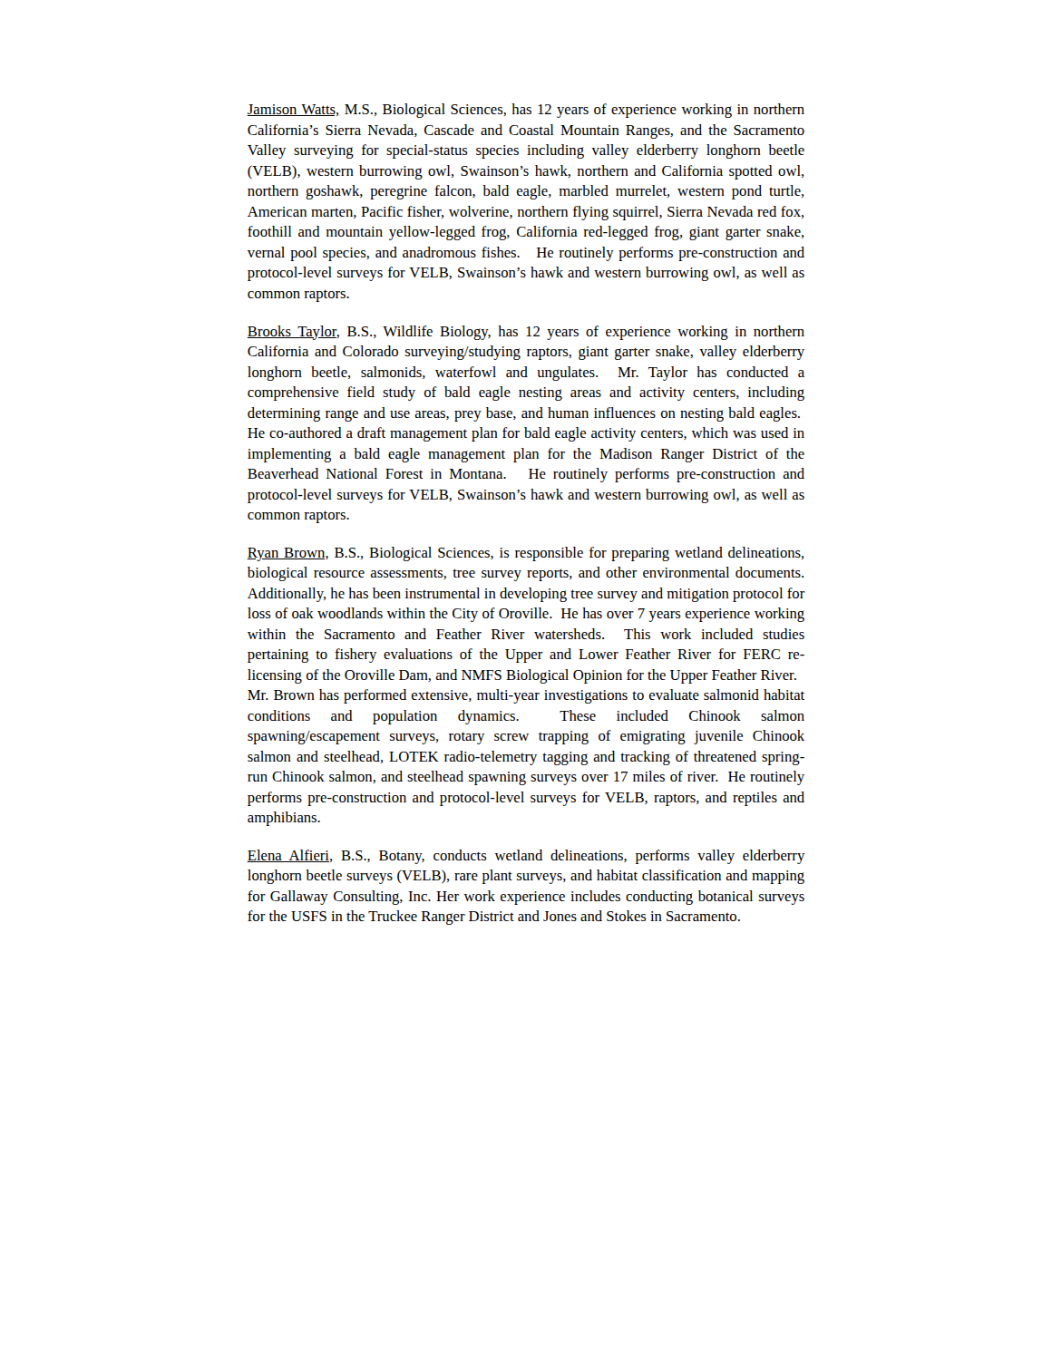Jamison Watts, M.S., Biological Sciences, has 12 years of experience working in northern California’s Sierra Nevada, Cascade and Coastal Mountain Ranges, and the Sacramento Valley surveying for special-status species including valley elderberry longhorn beetle (VELB), western burrowing owl, Swainson’s hawk, northern and California spotted owl, northern goshawk, peregrine falcon, bald eagle, marbled murrelet, western pond turtle, American marten, Pacific fisher, wolverine, northern flying squirrel, Sierra Nevada red fox, foothill and mountain yellow-legged frog, California red-legged frog, giant garter snake, vernal pool species, and anadromous fishes. He routinely performs pre-construction and protocol-level surveys for VELB, Swainson’s hawk and western burrowing owl, as well as common raptors.
Brooks Taylor, B.S., Wildlife Biology, has 12 years of experience working in northern California and Colorado surveying/studying raptors, giant garter snake, valley elderberry longhorn beetle, salmonids, waterfowl and ungulates. Mr. Taylor has conducted a comprehensive field study of bald eagle nesting areas and activity centers, including determining range and use areas, prey base, and human influences on nesting bald eagles. He co-authored a draft management plan for bald eagle activity centers, which was used in implementing a bald eagle management plan for the Madison Ranger District of the Beaverhead National Forest in Montana. He routinely performs pre-construction and protocol-level surveys for VELB, Swainson’s hawk and western burrowing owl, as well as common raptors.
Ryan Brown, B.S., Biological Sciences, is responsible for preparing wetland delineations, biological resource assessments, tree survey reports, and other environmental documents. Additionally, he has been instrumental in developing tree survey and mitigation protocol for loss of oak woodlands within the City of Oroville. He has over 7 years experience working within the Sacramento and Feather River watersheds. This work included studies pertaining to fishery evaluations of the Upper and Lower Feather River for FERC re-licensing of the Oroville Dam, and NMFS Biological Opinion for the Upper Feather River. Mr. Brown has performed extensive, multi-year investigations to evaluate salmonid habitat conditions and population dynamics. These included Chinook salmon spawning/escapement surveys, rotary screw trapping of emigrating juvenile Chinook salmon and steelhead, LOTEK radio-telemetry tagging and tracking of threatened spring-run Chinook salmon, and steelhead spawning surveys over 17 miles of river. He routinely performs pre-construction and protocol-level surveys for VELB, raptors, and reptiles and amphibians.
Elena Alfieri, B.S., Botany, conducts wetland delineations, performs valley elderberry longhorn beetle surveys (VELB), rare plant surveys, and habitat classification and mapping for Gallaway Consulting, Inc. Her work experience includes conducting botanical surveys for the USFS in the Truckee Ranger District and Jones and Stokes in Sacramento.